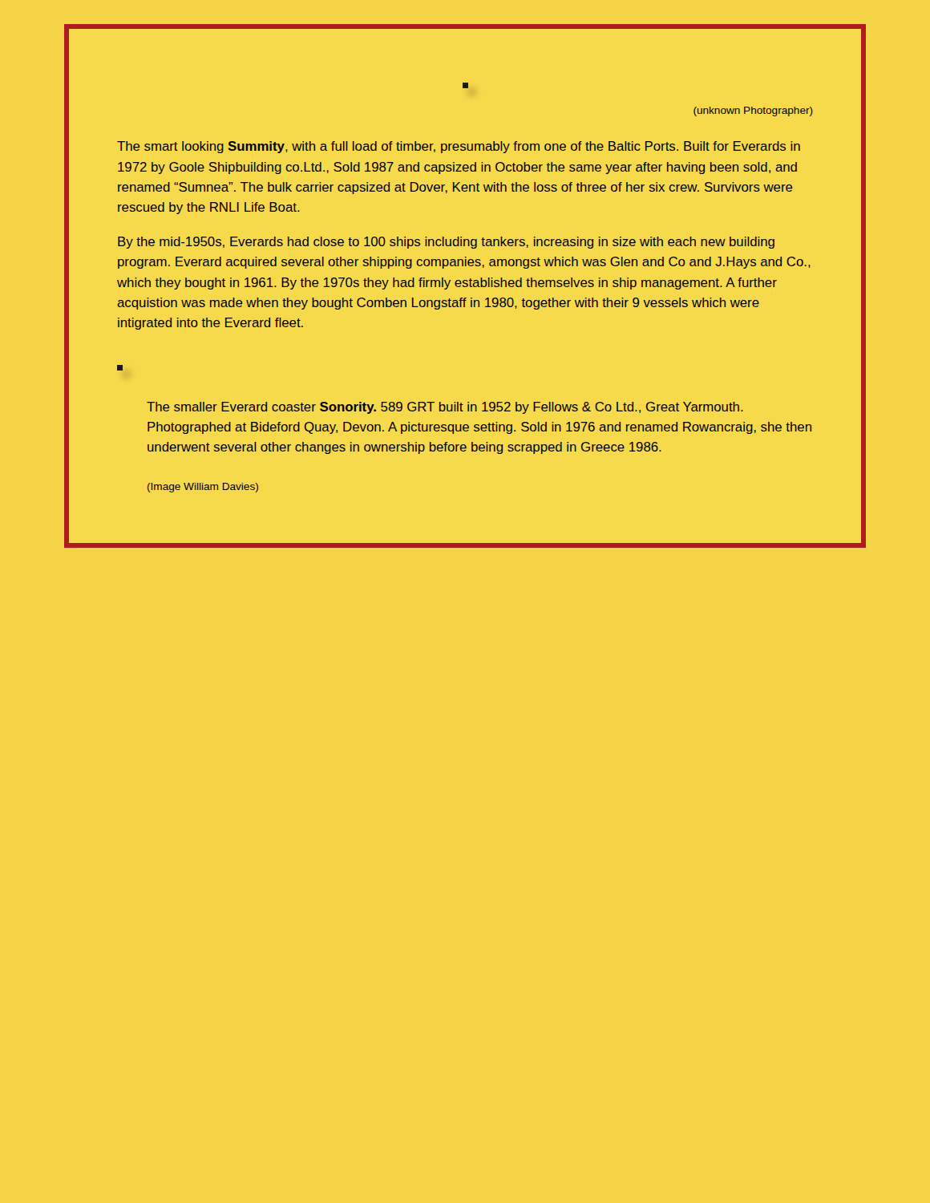(unknown Photographer)
The smart looking Summity, with a full load of timber, presumably from one of the Baltic Ports. Built for Everards in 1972 by Goole Shipbuilding co.Ltd., Sold 1987 and capsized in October the same year after having been sold, and renamed “Sumnea”. The bulk carrier capsized at Dover, Kent with the loss of three of her six crew. Survivors were rescued by the RNLI Life Boat.
By the mid-1950s, Everards had close to 100 ships including tankers, increasing in size with each new building program. Everard acquired several other shipping companies, amongst which was Glen and Co and J.Hays and Co., which they bought in 1961. By the 1970s they had firmly established themselves in ship management. A further acquistion was made when they bought Comben Longstaff in 1980, together with their 9 vessels which were intigrated into the Everard fleet.
The smaller Everard coaster Sonority. 589 GRT built in 1952 by Fellows & Co Ltd., Great Yarmouth. Photographed at Bideford Quay, Devon. A picturesque setting. Sold in 1976 and renamed Rowancraig, she then underwent several other changes in ownership before being scrapped in Greece 1986.
(Image William Davies)